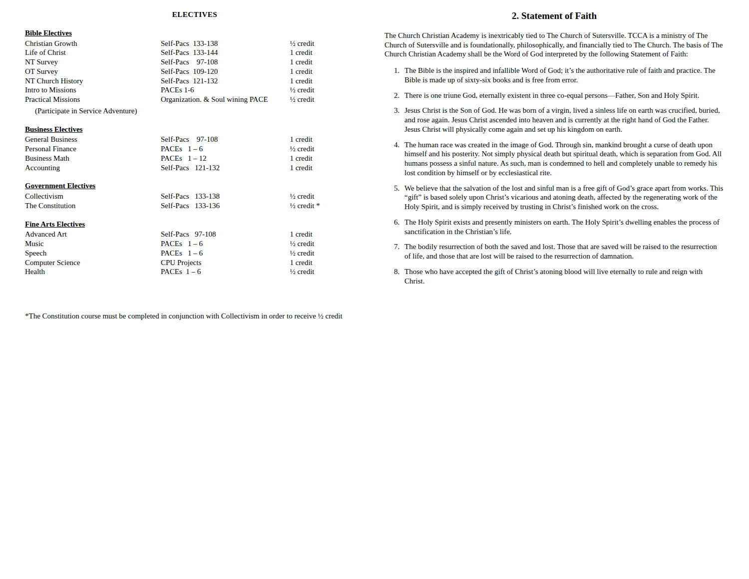ELECTIVES
Bible Electives
| Christian Growth | Self-Pacs 133-138 | ½ credit |
| Life of Christ | Self-Pacs 133-144 | 1 credit |
| NT Survey | Self-Pacs 97-108 | 1 credit |
| OT Survey | Self-Pacs 109-120 | 1 credit |
| NT Church History | Self-Pacs 121-132 | 1 credit |
| Intro to Missions | PACEs 1-6 | ½ credit |
| Practical Missions | Organization. & Soul wining PACE | ½ credit |
(Participate in Service Adventure)
Business Electives
| General Business | Self-Pacs 97-108 | 1 credit |
| Personal Finance | PACEs 1 – 6 | ½ credit |
| Business Math | PACEs 1 – 12 | 1 credit |
| Accounting | Self-Pacs 121-132 | 1 credit |
Government Electives
| Collectivism | Self-Pacs 133-138 | ½ credit |
| The Constitution | Self-Pacs 133-136 | ½ credit * |
Fine Arts Electives
| Advanced Art | Self-Pacs 97-108 | 1 credit |
| Music | PACEs 1 – 6 | ½ credit |
| Speech | PACEs 1 – 6 | ½ credit |
| Computer Science | CPU Projects | 1 credit |
| Health | PACEs 1 – 6 | ½ credit |
*The Constitution course must be completed in conjunction with Collectivism in order to receive ½ credit
2. Statement of Faith
The Church Christian Academy is inextricably tied to The Church of Sutersville. TCCA is a ministry of The Church of Sutersville and is foundationally, philosophically, and financially tied to The Church. The basis of The Church Christian Academy shall be the Word of God interpreted by the following Statement of Faith:
The Bible is the inspired and infallible Word of God; it’s the authoritative rule of faith and practice. The Bible is made up of sixty-six books and is free from error.
There is one triune God, eternally existent in three co-equal persons—Father, Son and Holy Spirit.
Jesus Christ is the Son of God. He was born of a virgin, lived a sinless life on earth was crucified, buried, and rose again. Jesus Christ ascended into heaven and is currently at the right hand of God the Father. Jesus Christ will physically come again and set up his kingdom on earth.
The human race was created in the image of God. Through sin, mankind brought a curse of death upon himself and his posterity. Not simply physical death but spiritual death, which is separation from God. All humans possess a sinful nature. As such, man is condemned to hell and completely unable to remedy his lost condition by himself or by ecclesiastical rite.
We believe that the salvation of the lost and sinful man is a free gift of God’s grace apart from works. This “gift” is based solely upon Christ’s vicarious and atoning death, affected by the regenerating work of the Holy Spirit, and is simply received by trusting in Christ’s finished work on the cross.
The Holy Spirit exists and presently ministers on earth. The Holy Spirit’s dwelling enables the process of sanctification in the Christian’s life.
The bodily resurrection of both the saved and lost. Those that are saved will be raised to the resurrection of life, and those that are lost will be raised to the resurrection of damnation.
Those who have accepted the gift of Christ’s atoning blood will live eternally to rule and reign with Christ.